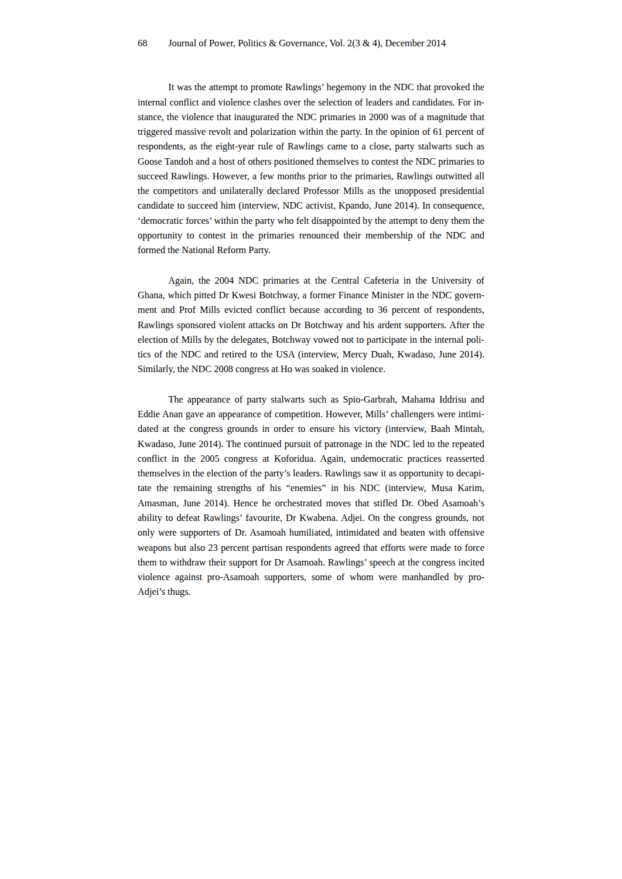68 Journal of Power, Politics & Governance, Vol. 2(3 & 4), December 2014
It was the attempt to promote Rawlings’ hegemony in the NDC that provoked the internal conflict and violence clashes over the selection of leaders and candidates. For instance, the violence that inaugurated the NDC primaries in 2000 was of a magnitude that triggered massive revolt and polarization within the party. In the opinion of 61 percent of respondents, as the eight-year rule of Rawlings came to a close, party stalwarts such as Goose Tandoh and a host of others positioned themselves to contest the NDC primaries to succeed Rawlings. However, a few months prior to the primaries, Rawlings outwitted all the competitors and unilaterally declared Professor Mills as the unopposed presidential candidate to succeed him (interview, NDC activist, Kpando, June 2014). In consequence, ‘democratic forces’ within the party who felt disappointed by the attempt to deny them the opportunity to contest in the primaries renounced their membership of the NDC and formed the National Reform Party.
Again, the 2004 NDC primaries at the Central Cafeteria in the University of Ghana, which pitted Dr Kwesi Botchway, a former Finance Minister in the NDC government and Prof Mills evicted conflict because according to 36 percent of respondents, Rawlings sponsored violent attacks on Dr Botchway and his ardent supporters. After the election of Mills by the delegates, Botchway vowed not to participate in the internal politics of the NDC and retired to the USA (interview, Mercy Duah, Kwadaso, June 2014). Similarly, the NDC 2008 congress at Ho was soaked in violence.
The appearance of party stalwarts such as Spio-Garbrah, Mahama Iddrisu and Eddie Anan gave an appearance of competition. However, Mills’ challengers were intimidated at the congress grounds in order to ensure his victory (interview, Baah Mintah, Kwadaso, June 2014). The continued pursuit of patronage in the NDC led to the repeated conflict in the 2005 congress at Koforidua. Again, undemocratic practices reasserted themselves in the election of the party’s leaders. Rawlings saw it as opportunity to decapitate the remaining strengths of his “enemies” in his NDC (interview, Musa Karim, Amasman, June 2014). Hence he orchestrated moves that stifled Dr. Obed Asamoah’s ability to defeat Rawlings’ favourite, Dr Kwabena. Adjei. On the congress grounds, not only were supporters of Dr. Asamoah humiliated, intimidated and beaten with offensive weapons but also 23 percent partisan respondents agreed that efforts were made to force them to withdraw their support for Dr Asamoah. Rawlings’ speech at the congress incited violence against pro-Asamoah supporters, some of whom were manhandled by pro-Adjei’s thugs.